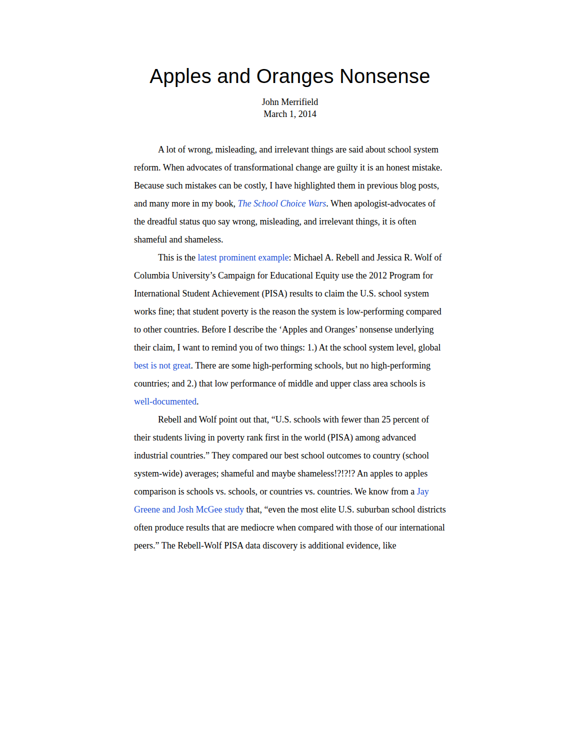Apples and Oranges Nonsense
John Merrifield
March 1, 2014
A lot of wrong, misleading, and irrelevant things are said about school system reform. When advocates of transformational change are guilty it is an honest mistake. Because such mistakes can be costly, I have highlighted them in previous blog posts, and many more in my book, The School Choice Wars. When apologist-advocates of the dreadful status quo say wrong, misleading, and irrelevant things, it is often shameful and shameless.
This is the latest prominent example: Michael A. Rebell and Jessica R. Wolf of Columbia University’s Campaign for Educational Equity use the 2012 Program for International Student Achievement (PISA) results to claim the U.S. school system works fine; that student poverty is the reason the system is low-performing compared to other countries. Before I describe the ‘Apples and Oranges’ nonsense underlying their claim, I want to remind you of two things: 1.) At the school system level, global best is not great. There are some high-performing schools, but no high-performing countries; and 2.) that low performance of middle and upper class area schools is well-documented.
Rebell and Wolf point out that, “U.S. schools with fewer than 25 percent of their students living in poverty rank first in the world (PISA) among advanced industrial countries.” They compared our best school outcomes to country (school system-wide) averages; shameful and maybe shameless!?!?!? An apples to apples comparison is schools vs. schools, or countries vs. countries. We know from a Jay Greene and Josh McGee study that, “even the most elite U.S. suburban school districts often produce results that are mediocre when compared with those of our international peers.” The Rebell-Wolf PISA data discovery is additional evidence, like